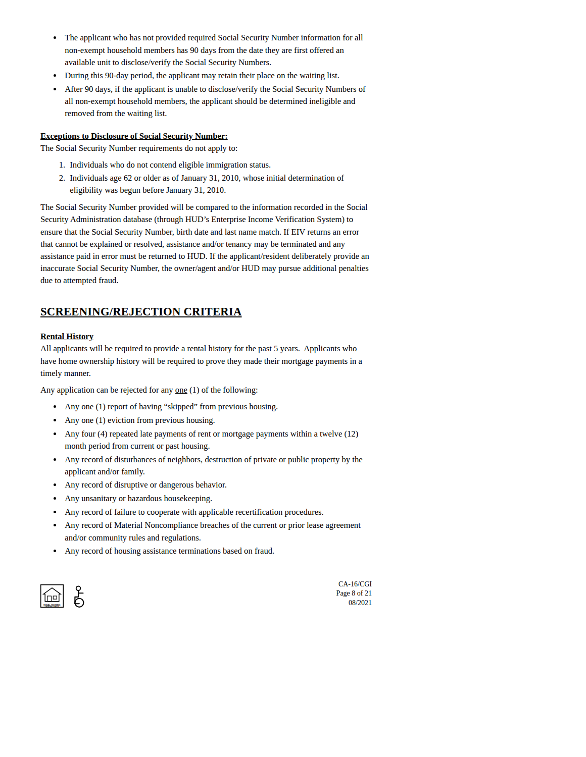The applicant who has not provided required Social Security Number information for all non-exempt household members has 90 days from the date they are first offered an available unit to disclose/verify the Social Security Numbers.
During this 90-day period, the applicant may retain their place on the waiting list.
After 90 days, if the applicant is unable to disclose/verify the Social Security Numbers of all non-exempt household members, the applicant should be determined ineligible and removed from the waiting list.
Exceptions to Disclosure of Social Security Number:
The Social Security Number requirements do not apply to:
Individuals who do not contend eligible immigration status.
Individuals age 62 or older as of January 31, 2010, whose initial determination of eligibility was begun before January 31, 2010.
The Social Security Number provided will be compared to the information recorded in the Social Security Administration database (through HUD’s Enterprise Income Verification System) to ensure that the Social Security Number, birth date and last name match. If EIV returns an error that cannot be explained or resolved, assistance and/or tenancy may be terminated and any assistance paid in error must be returned to HUD. If the applicant/resident deliberately provide an inaccurate Social Security Number, the owner/agent and/or HUD may pursue additional penalties due to attempted fraud.
SCREENING/REJECTION CRITERIA
Rental History
All applicants will be required to provide a rental history for the past 5 years. Applicants who have home ownership history will be required to prove they made their mortgage payments in a timely manner.
Any application can be rejected for any one (1) of the following:
Any one (1) report of having “skipped” from previous housing.
Any one (1) eviction from previous housing.
Any four (4) repeated late payments of rent or mortgage payments within a twelve (12) month period from current or past housing.
Any record of disturbances of neighbors, destruction of private or public property by the applicant and/or family.
Any record of disruptive or dangerous behavior.
Any unsanitary or hazardous housekeeping.
Any record of failure to cooperate with applicable recertification procedures.
Any record of Material Noncompliance breaches of the current or prior lease agreement and/or community rules and regulations.
Any record of housing assistance terminations based on fraud.
EQUAL HOUSING OPPORTUNITY
CA-16/CGI
Page 8 of 21
08/2021